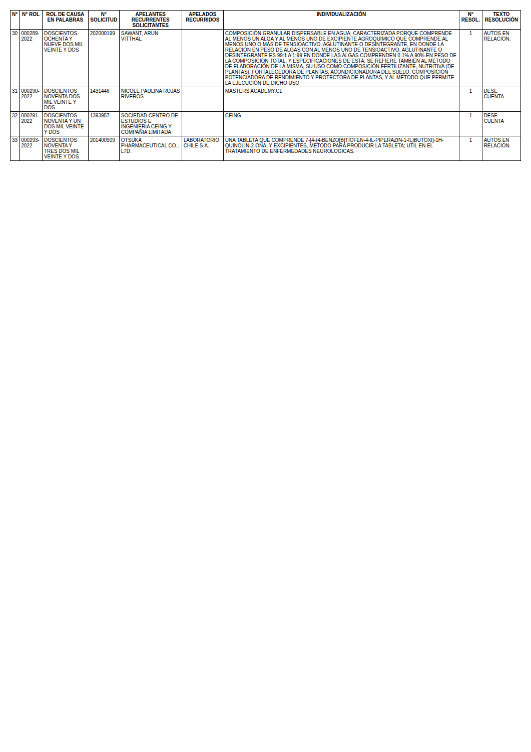| N° | N° ROL | ROL DE CAUSA EN PALABRAS | N° SOLICITUD | APELANTES RECURRENTES SOLICITANTES | APELADOS RECURRIDOS | INDIVIDUALIZACIÓN | N° RESOL. | TEXTO RESOLUCIÓN |
| --- | --- | --- | --- | --- | --- | --- | --- | --- |
| 30 | 000289-2022 | DOSCIENTOS OCHENTA Y NUEVE DOS MIL VEINTE Y DOS | 202000199 | SAWANT, ARUN VITTHAL | | COMPOSICIÓN GRANULAR DISPERSABLE EN AGUA, CARACTERIZADA PORQUE COMPRENDE AL MENOS UN ALGA Y AL MENOS UNO DE EXCIPIENTE AGROQUÍMICO QUE COMPRENDE AL MENOS UNO O MÁS DE TENSIOACTIVO, AGLUTINANTE O DESINTEGRANTE, EN DONDE LA RELACIÓN EN PESO DE ALGAS CON AL MENOS UNO DE TENSIOACTIVO, AGLUTINANTE O DESINTEGRANTE ES 99:1 A 1:99 EN DONDE LAS ALGAS COMPRENDEN 0.1% A 90% EN PESO DE LA COMPOSICIÓN TOTAL, Y ESPECIFICACIONES DE ESTA. SE REFIERE TAMBIÉN AL MÉTODO DE ELABORACIÓN DE LA MISMA, SU USO COMO COMPOSICIÓN FERTILIZANTE, NUTRITIVA (DE PLANTAS), FORTALECEDORA DE PLANTAS, ACONDICIONADORA DEL SUELO, COMPOSICIÓN POTENCIADORA DE RENDIMIENTO Y PROTECTORA DE PLANTAS, Y AL MÉTODO QUE PERMITE LA EJECUCIÓN DE DICHO USO | 1 | AUTOS EN RELACION. |
| 31 | 000290-2022 | DOSCIENTOS NOVENTA DOS MIL VEINTE Y DOS | 1431446 | NICOLE PAULINA ROJAS RIVEROS | | MASTERS ACADEMY.CL | 1 | DESE CUENTA |
| 32 | 000291-2022 | DOSCIENTOS NOVENTA Y UN DOS MIL VEINTE Y DOS | 1393957 | SOCIEDAD CENTRO DE ESTUDIOS E INGENIERIA CEING Y COMPAÑIA LIMITADA | | CEING | 1 | DESE CUENTA |
| 33 | 000293-2022 | DOSCIENTOS NOVENTA Y TRES DOS MIL VEINTE Y DOS | 201400909 | OTSUKA PHARMACEUTICAL CO., LTD. | LABORATORIO CHILE S.A. | UNA TABLETA QUE COMPRENDE 7-[4-(4-BENZO[B]TIOFEN-4-IL-PIPERAZIN-1-IL)BUTOXI]-1H-QUINOLIN-2-ONA, Y EXCIPIENTES, METODO PARA PRODUCIR LA TABLETA; UTIL EN EL TRATAMIENTO DE ENFERMEDADES NEUROLOGICAS. | 1 | AUTOS EN RELACION. |